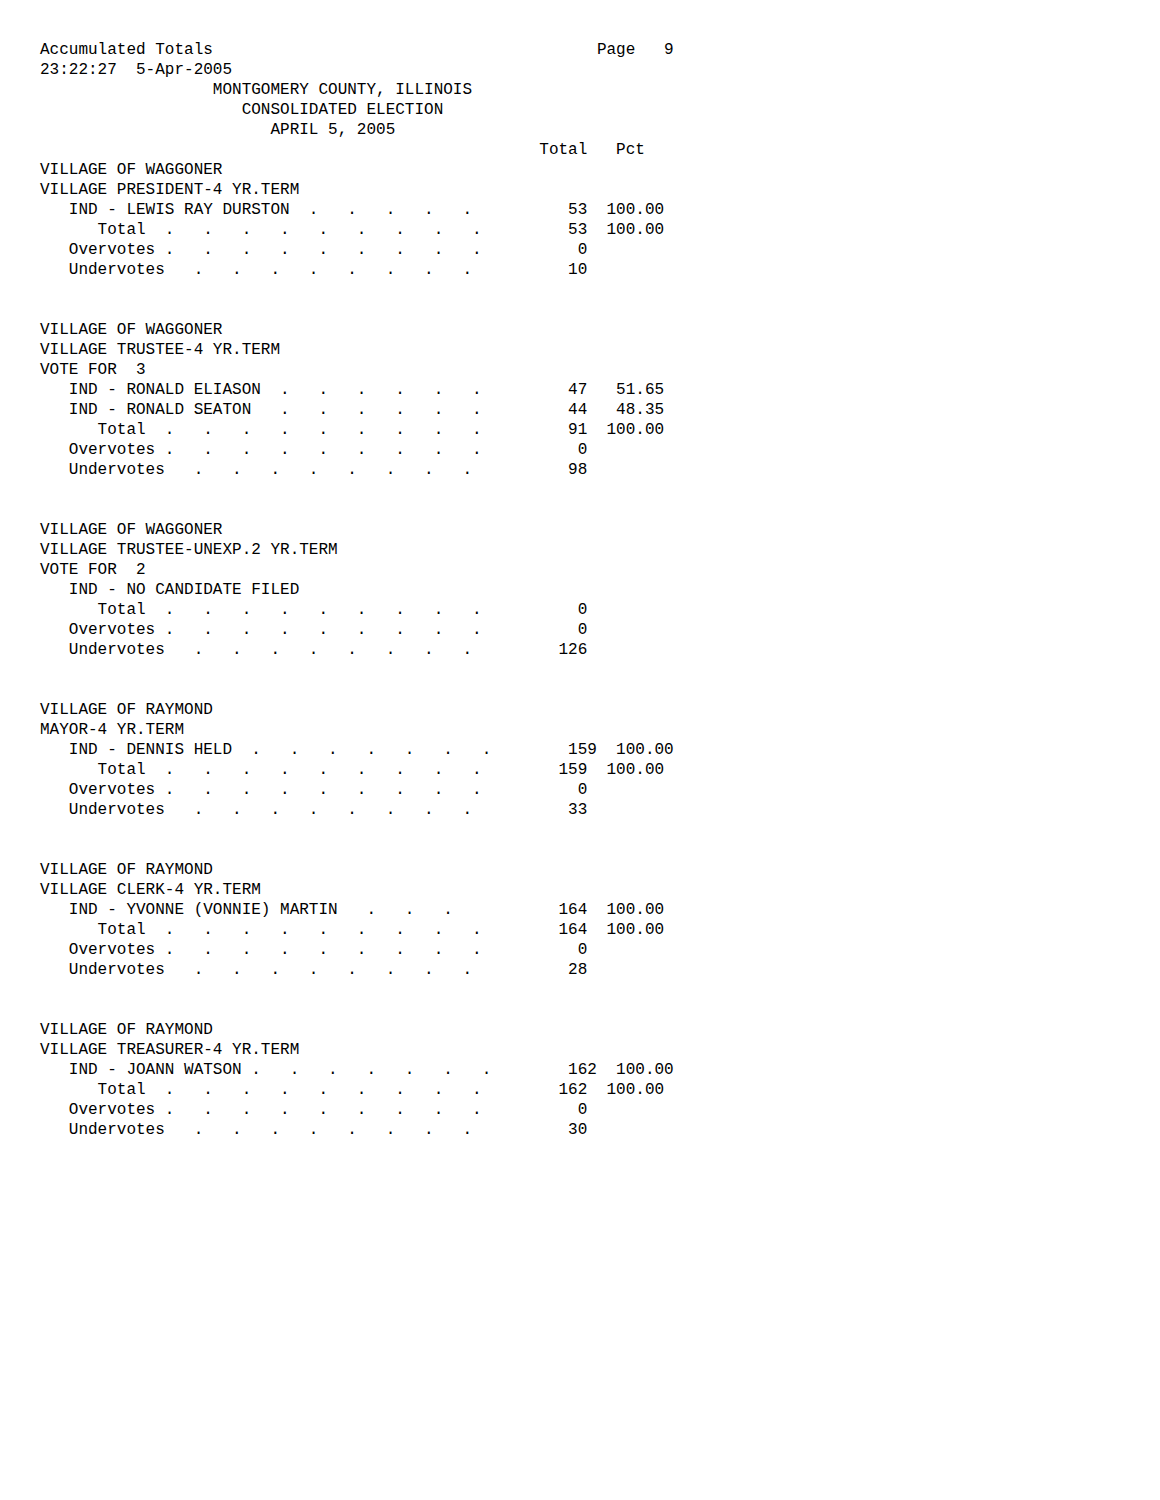Accumulated Totals                                        Page   9
23:22:27  5-Apr-2005
                  MONTGOMERY COUNTY, ILLINOIS
                     CONSOLIDATED ELECTION
                        APRIL 5, 2005
                                                    Total   Pct
VILLAGE OF WAGGONER
VILLAGE PRESIDENT-4 YR.TERM
   IND - LEWIS RAY DURSTON  .   .   .   .   .          53  100.00
      Total  .   .   .   .   .   .   .   .   .         53  100.00
   Overvotes .   .   .   .   .   .   .   .   .          0
   Undervotes   .   .   .   .   .   .   .   .          10


VILLAGE OF WAGGONER
VILLAGE TRUSTEE-4 YR.TERM
VOTE FOR  3
   IND - RONALD ELIASON  .   .   .   .   .   .         47   51.65
   IND - RONALD SEATON   .   .   .   .   .   .         44   48.35
      Total  .   .   .   .   .   .   .   .   .         91  100.00
   Overvotes .   .   .   .   .   .   .   .   .          0
   Undervotes   .   .   .   .   .   .   .   .          98


VILLAGE OF WAGGONER
VILLAGE TRUSTEE-UNEXP.2 YR.TERM
VOTE FOR  2
   IND - NO CANDIDATE FILED
      Total  .   .   .   .   .   .   .   .   .          0
   Overvotes .   .   .   .   .   .   .   .   .          0
   Undervotes   .   .   .   .   .   .   .   .         126


VILLAGE OF RAYMOND
MAYOR-4 YR.TERM
   IND - DENNIS HELD  .   .   .   .   .   .   .        159  100.00
      Total  .   .   .   .   .   .   .   .   .        159  100.00
   Overvotes .   .   .   .   .   .   .   .   .          0
   Undervotes   .   .   .   .   .   .   .   .          33


VILLAGE OF RAYMOND
VILLAGE CLERK-4 YR.TERM
   IND - YVONNE (VONNIE) MARTIN   .   .   .           164  100.00
      Total  .   .   .   .   .   .   .   .   .        164  100.00
   Overvotes .   .   .   .   .   .   .   .   .          0
   Undervotes   .   .   .   .   .   .   .   .          28


VILLAGE OF RAYMOND
VILLAGE TREASURER-4 YR.TERM
   IND - JOANN WATSON .   .   .   .   .   .   .        162  100.00
      Total  .   .   .   .   .   .   .   .   .        162  100.00
   Overvotes .   .   .   .   .   .   .   .   .          0
   Undervotes   .   .   .   .   .   .   .   .          30